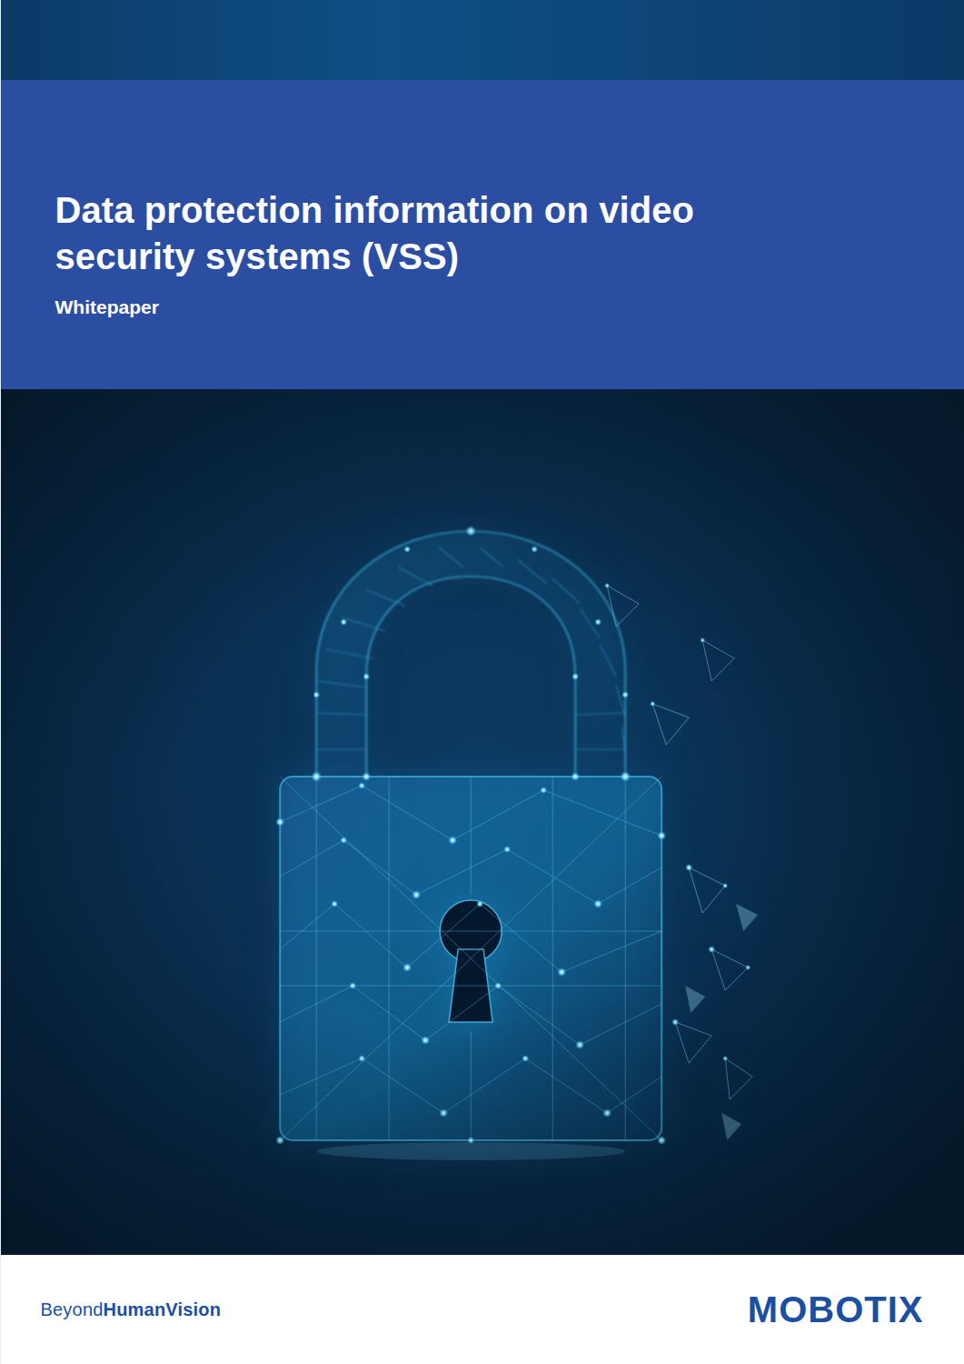Data protection information on video security systems (VSS)
Whitepaper
BeyondHuman Vision
MOBOTIX